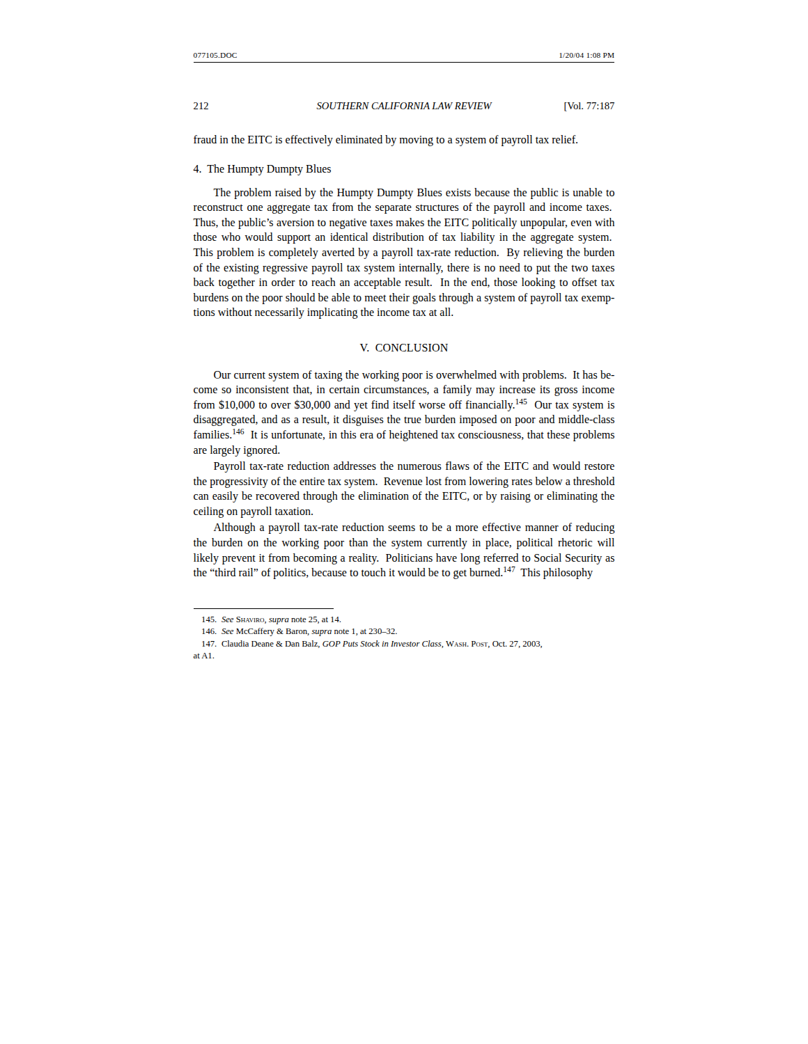077105.doc 1/20/04 1:08 PM
212 SOUTHERN CALIFORNIA LAW REVIEW [Vol. 77:187
fraud in the EITC is effectively eliminated by moving to a system of payroll tax relief.
4. The Humpty Dumpty Blues
The problem raised by the Humpty Dumpty Blues exists because the public is unable to reconstruct one aggregate tax from the separate structures of the payroll and income taxes. Thus, the public’s aversion to negative taxes makes the EITC politically unpopular, even with those who would support an identical distribution of tax liability in the aggregate system. This problem is completely averted by a payroll tax-rate reduction. By relieving the burden of the existing regressive payroll tax system internally, there is no need to put the two taxes back together in order to reach an acceptable result. In the end, those looking to offset tax burdens on the poor should be able to meet their goals through a system of payroll tax exemptions without necessarily implicating the income tax at all.
V. Conclusion
Our current system of taxing the working poor is overwhelmed with problems. It has become so inconsistent that, in certain circumstances, a family may increase its gross income from $10,000 to over $30,000 and yet find itself worse off financially.145 Our tax system is disaggregated, and as a result, it disguises the true burden imposed on poor and middle-class families.146 It is unfortunate, in this era of heightened tax consciousness, that these problems are largely ignored.
Payroll tax-rate reduction addresses the numerous flaws of the EITC and would restore the progressivity of the entire tax system. Revenue lost from lowering rates below a threshold can easily be recovered through the elimination of the EITC, or by raising or eliminating the ceiling on payroll taxation.
Although a payroll tax-rate reduction seems to be a more effective manner of reducing the burden on the working poor than the system currently in place, political rhetoric will likely prevent it from becoming a reality. Politicians have long referred to Social Security as the “third rail” of politics, because to touch it would be to get burned.147 This philosophy
145. See Shaviro, supra note 25, at 14. 146. See McCaffery & Baron, supra note 1, at 230–32. 147. Claudia Deane & Dan Balz, GOP Puts Stock in Investor Class, Wash. Post, Oct. 27, 2003, at A1.